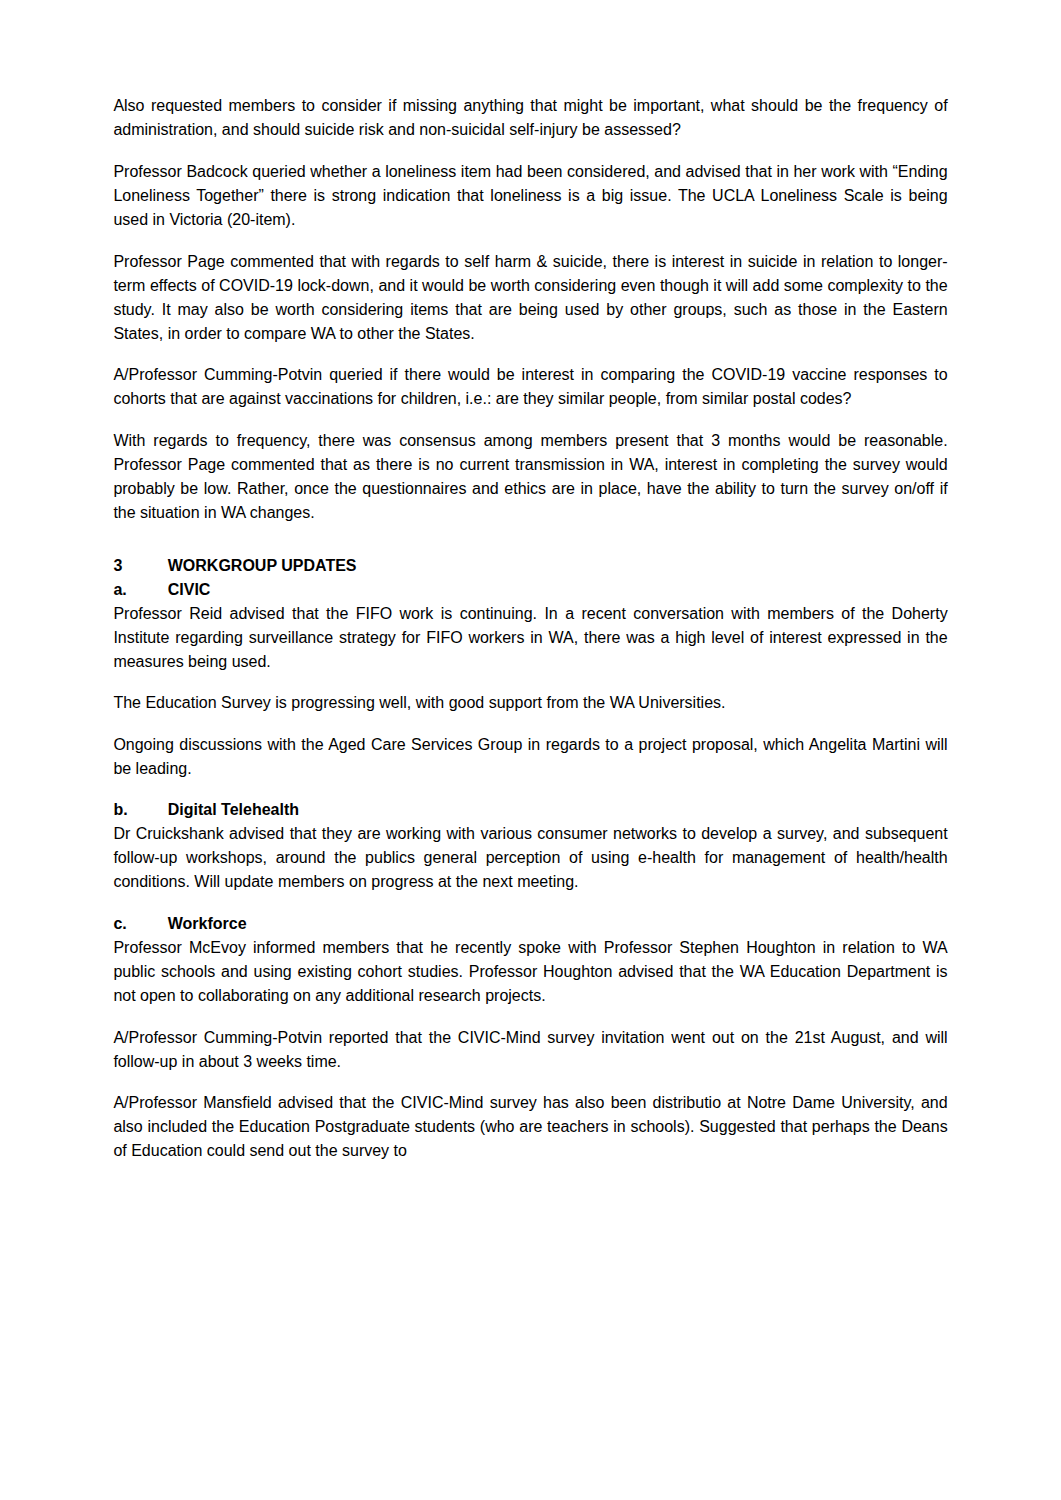Also requested members to consider if missing anything that might be important, what should be the frequency of administration, and should suicide risk and non-suicidal self-injury be assessed?
Professor Badcock queried whether a loneliness item had been considered, and advised that in her work with “Ending Loneliness Together” there is strong indication that loneliness is a big issue. The UCLA Loneliness Scale is being used in Victoria (20-item).
Professor Page commented that with regards to self harm & suicide, there is interest in suicide in relation to longer-term effects of COVID-19 lock-down, and it would be worth considering even though it will add some complexity to the study. It may also be worth considering items that are being used by other groups, such as those in the Eastern States, in order to compare WA to other the States.
A/Professor Cumming-Potvin queried if there would be interest in comparing the COVID-19 vaccine responses to cohorts that are against vaccinations for children, i.e.: are they similar people, from similar postal codes?
With regards to frequency, there was consensus among members present that 3 months would be reasonable. Professor Page commented that as there is no current transmission in WA, interest in completing the survey would probably be low. Rather, once the questionnaires and ethics are in place, have the ability to turn the survey on/off if the situation in WA changes.
3 WORKGROUP UPDATES
a. CIVIC
Professor Reid advised that the FIFO work is continuing. In a recent conversation with members of the Doherty Institute regarding surveillance strategy for FIFO workers in WA, there was a high level of interest expressed in the measures being used.
The Education Survey is progressing well, with good support from the WA Universities.
Ongoing discussions with the Aged Care Services Group in regards to a project proposal, which Angelita Martini will be leading.
b. Digital Telehealth
Dr Cruickshank advised that they are working with various consumer networks to develop a survey, and subsequent follow-up workshops, around the publics general perception of using e-health for management of health/health conditions. Will update members on progress at the next meeting.
c. Workforce
Professor McEvoy informed members that he recently spoke with Professor Stephen Houghton in relation to WA public schools and using existing cohort studies. Professor Houghton advised that the WA Education Department is not open to collaborating on any additional research projects.
A/Professor Cumming-Potvin reported that the CIVIC-Mind survey invitation went out on the 21st August, and will follow-up in about 3 weeks time.
A/Professor Mansfield advised that the CIVIC-Mind survey has also been distributio at Notre Dame University, and also included the Education Postgraduate students (who are teachers in schools). Suggested that perhaps the Deans of Education could send out the survey to